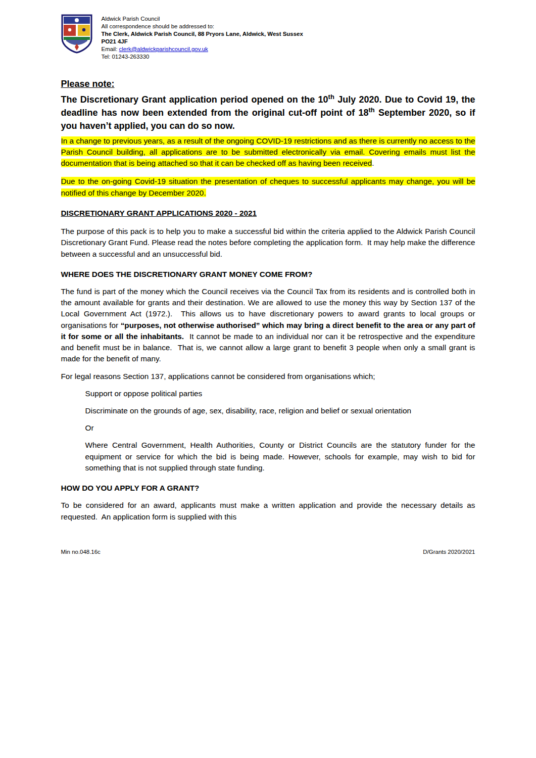Aldwick Parish Council
All correspondence should be addressed to:
The Clerk, Aldwick Parish Council, 88 Pryors Lane, Aldwick, West Sussex
PO21 4JF
Email: clerk@aldwickparishcouncil.gov.uk
Tel: 01243-263330
Please note:
The Discretionary Grant application period opened on the 10th July 2020. Due to Covid 19, the deadline has now been extended from the original cut-off point of 18th September 2020, so if you haven’t applied, you can do so now.
In a change to previous years, as a result of the ongoing COVID-19 restrictions and as there is currently no access to the Parish Council building, all applications are to be submitted electronically via email. Covering emails must list the documentation that is being attached so that it can be checked off as having been received.
Due to the on-going Covid-19 situation the presentation of cheques to successful applicants may change, you will be notified of this change by December 2020.
DISCRETIONARY GRANT APPLICATIONS 2020 - 2021
The purpose of this pack is to help you to make a successful bid within the criteria applied to the Aldwick Parish Council Discretionary Grant Fund. Please read the notes before completing the application form. It may help make the difference between a successful and an unsuccessful bid.
WHERE DOES THE DISCRETIONARY GRANT MONEY COME FROM?
The fund is part of the money which the Council receives via the Council Tax from its residents and is controlled both in the amount available for grants and their destination. We are allowed to use the money this way by Section 137 of the Local Government Act (1972.). This allows us to have discretionary powers to award grants to local groups or organisations for “purposes, not otherwise authorised” which may bring a direct benefit to the area or any part of it for some or all the inhabitants. It cannot be made to an individual nor can it be retrospective and the expenditure and benefit must be in balance. That is, we cannot allow a large grant to benefit 3 people when only a small grant is made for the benefit of many.
For legal reasons Section 137, applications cannot be considered from organisations which;
Support or oppose political parties
Discriminate on the grounds of age, sex, disability, race, religion and belief or sexual orientation
Or
Where Central Government, Health Authorities, County or District Councils are the statutory funder for the equipment or service for which the bid is being made. However, schools for example, may wish to bid for something that is not supplied through state funding.
HOW DO YOU APPLY FOR A GRANT?
To be considered for an award, applicants must make a written application and provide the necessary details as requested. An application form is supplied with this
Min no.048.16c D/Grants 2020/2021